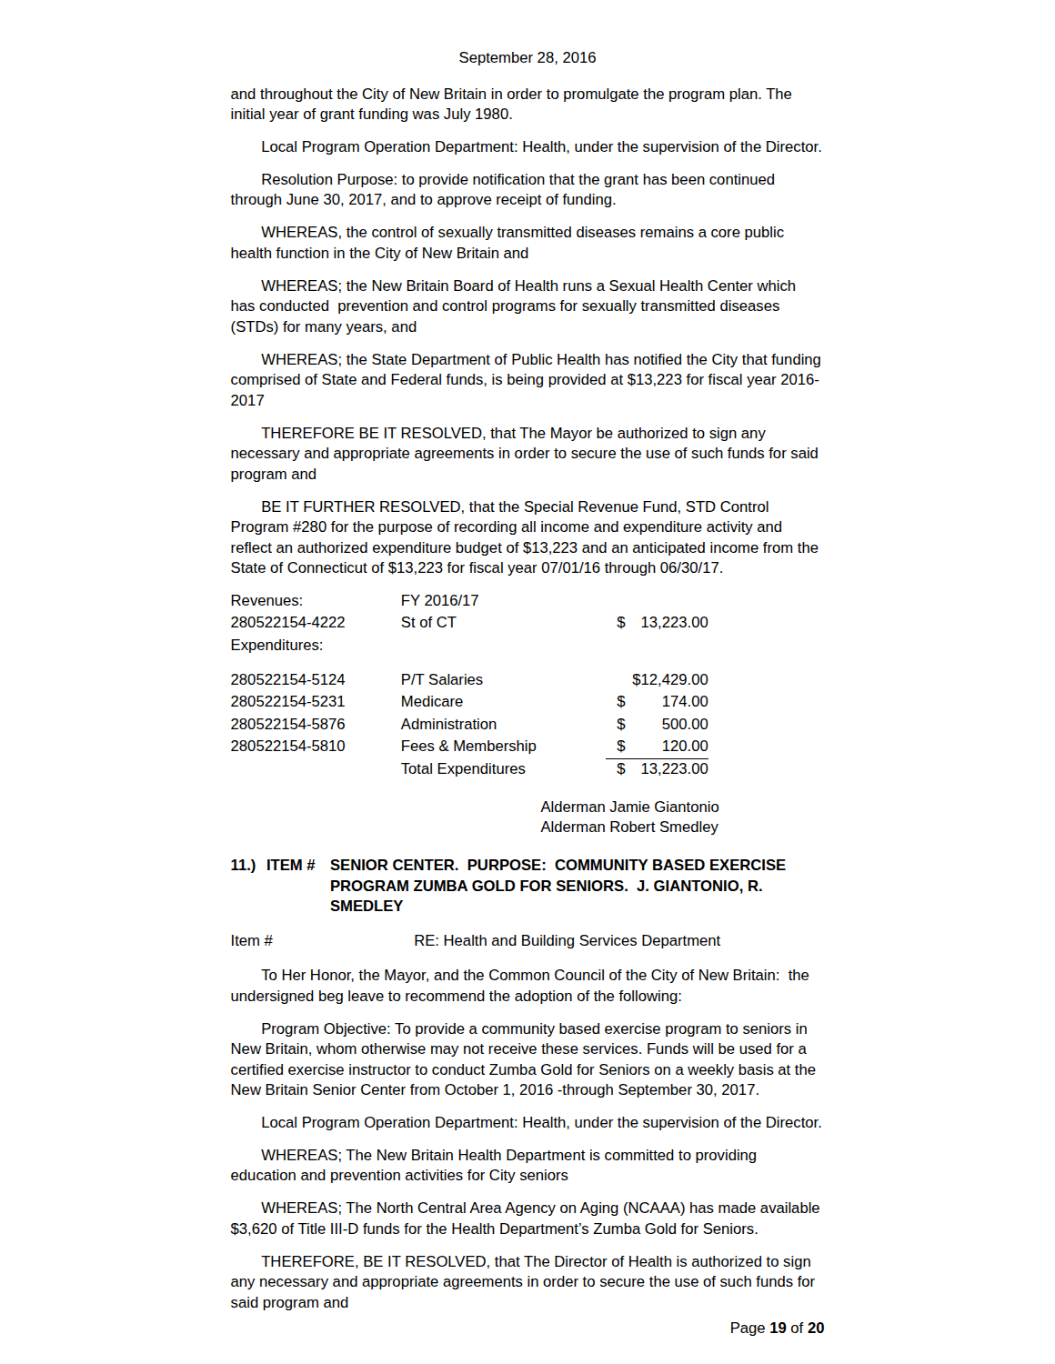September 28, 2016
and throughout the City of New Britain in order to promulgate the program plan. The initial year of grant funding was July 1980.
Local Program Operation Department: Health, under the supervision of the Director.
Resolution Purpose: to provide notification that the grant has been continued through June 30, 2017, and to approve receipt of funding.
WHEREAS, the control of sexually transmitted diseases remains a core public health function in the City of New Britain and
WHEREAS; the New Britain Board of Health runs a Sexual Health Center which has conducted prevention and control programs for sexually transmitted diseases (STDs) for many years, and
WHEREAS; the State Department of Public Health has notified the City that funding comprised of State and Federal funds, is being provided at $13,223 for fiscal year 2016-2017
THEREFORE BE IT RESOLVED, that The Mayor be authorized to sign any necessary and appropriate agreements in order to secure the use of such funds for said program and
BE IT FURTHER RESOLVED, that the Special Revenue Fund, STD Control Program #280 for the purpose of recording all income and expenditure activity and reflect an authorized expenditure budget of $13,223 and an anticipated income from the State of Connecticut of $13,223 for fiscal year 07/01/16 through 06/30/17.
| Revenues: | FY 2016/17 | | |
| 280522154-4222 | St of CT | $ | 13,223.00 |
| Expenditures: | | | |
| 280522154-5124 | P/T Salaries | | $12,429.00 |
| 280522154-5231 | Medicare | $ | 174.00 |
| 280522154-5876 | Administration | $ | 500.00 |
| 280522154-5810 | Fees & Membership | $ | 120.00 |
| | Total Expenditures | $ | 13,223.00 |
Alderman Jamie Giantonio
Alderman Robert Smedley
11.) ITEM # SENIOR CENTER. PURPOSE: COMMUNITY BASED EXERCISE PROGRAM ZUMBA GOLD FOR SENIORS. J. GIANTONIO, R. SMEDLEY
Item #
RE: Health and Building Services Department
To Her Honor, the Mayor, and the Common Council of the City of New Britain: the undersigned beg leave to recommend the adoption of the following:
Program Objective: To provide a community based exercise program to seniors in New Britain, whom otherwise may not receive these services. Funds will be used for a certified exercise instructor to conduct Zumba Gold for Seniors on a weekly basis at the New Britain Senior Center from October 1, 2016 -through September 30, 2017.
Local Program Operation Department: Health, under the supervision of the Director.
WHEREAS; The New Britain Health Department is committed to providing education and prevention activities for City seniors
WHEREAS; The North Central Area Agency on Aging (NCAAA) has made available $3,620 of Title III-D funds for the Health Department’s Zumba Gold for Seniors.
THEREFORE, BE IT RESOLVED, that The Director of Health is authorized to sign any necessary and appropriate agreements in order to secure the use of such funds for said program and
Page 19 of 20